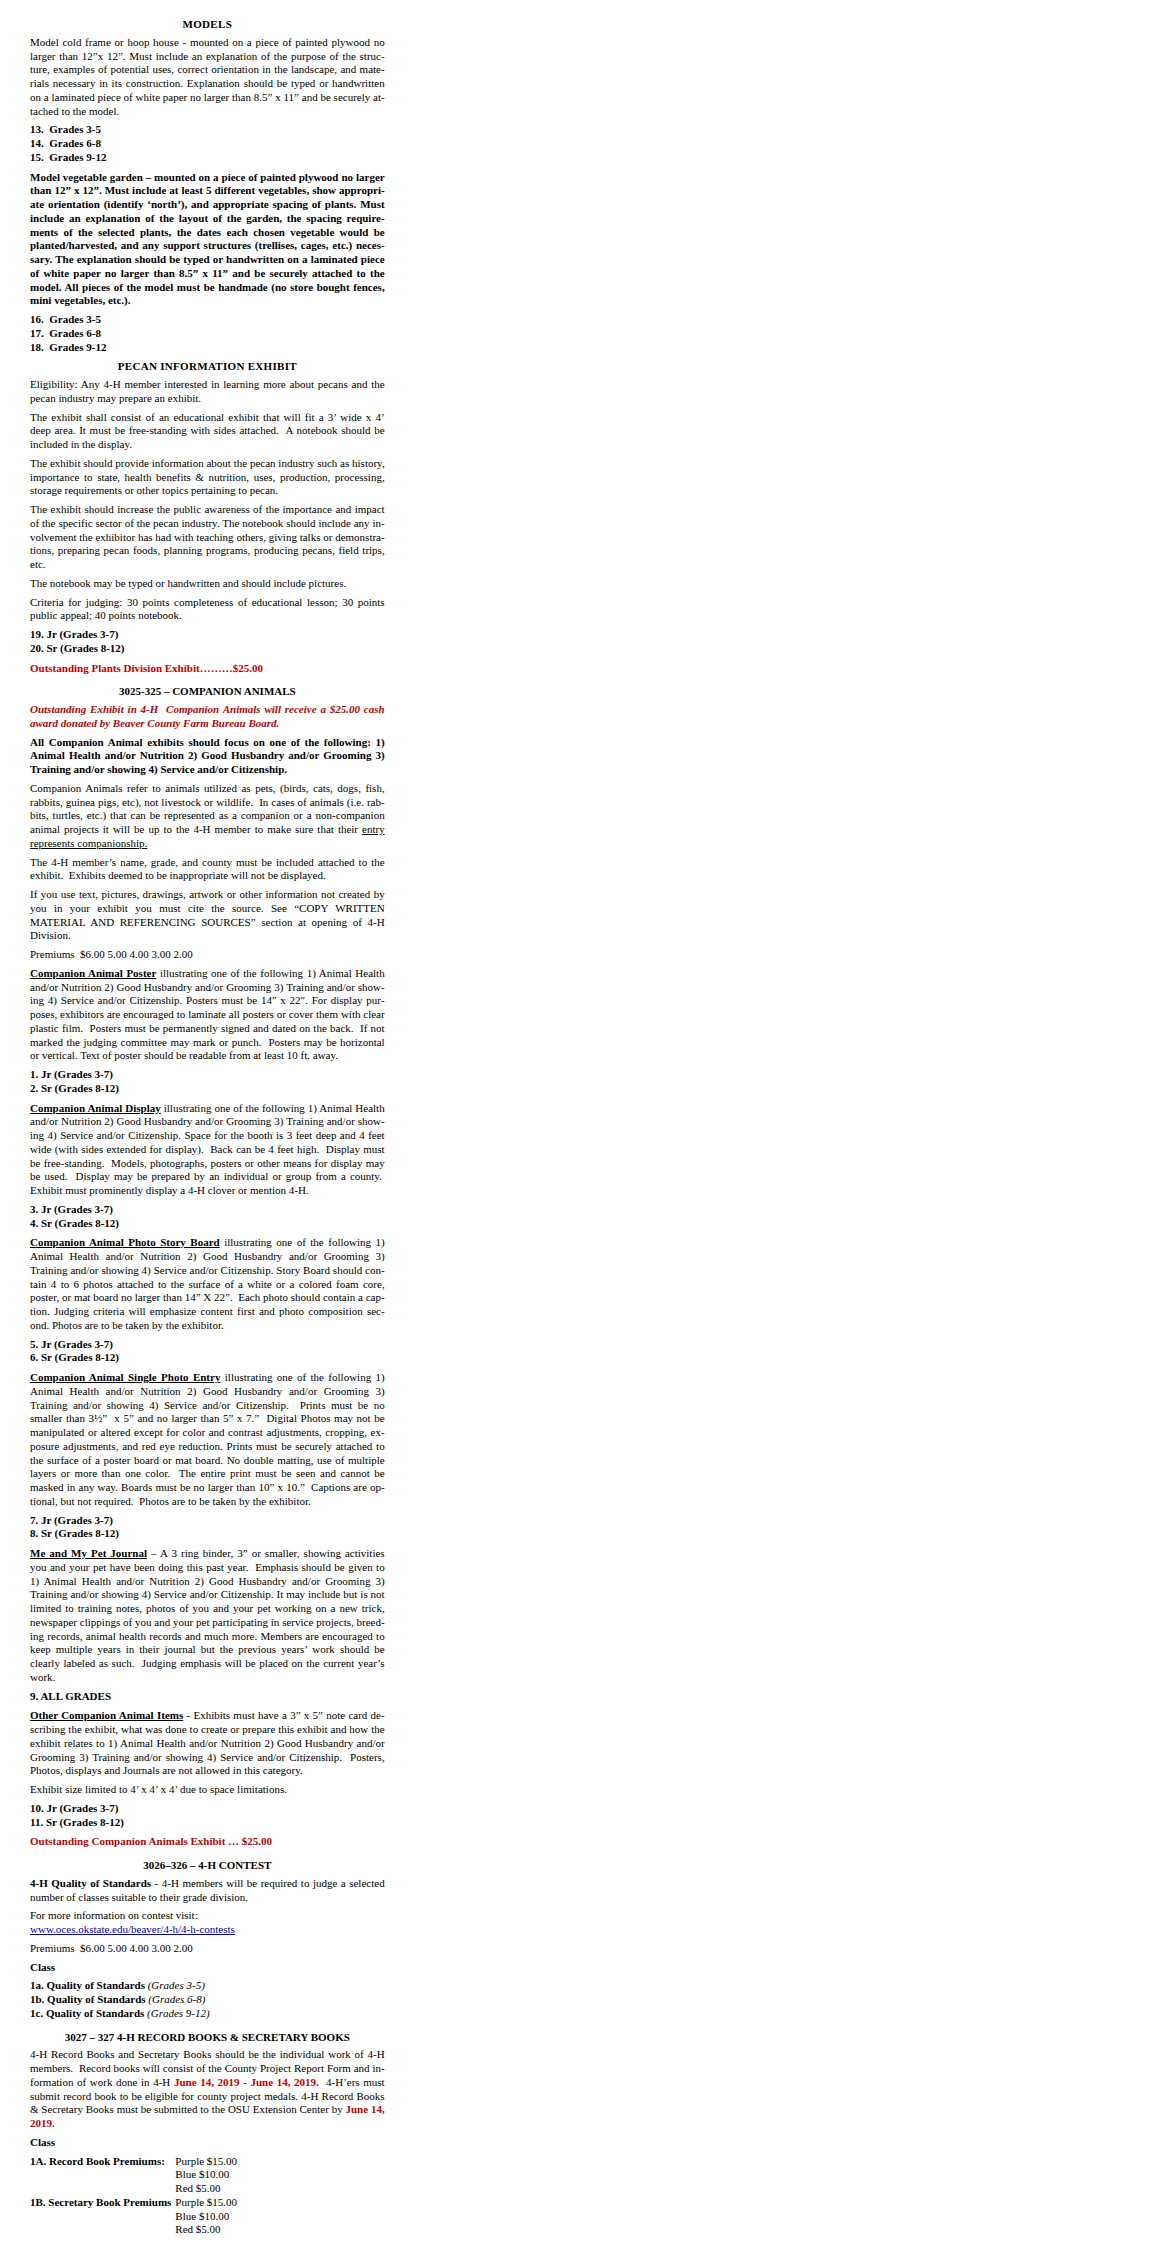MODELS
Model cold frame or hoop house - mounted on a piece of painted plywood no larger than 12”x 12”. Must include an explanation of the purpose of the structure, examples of potential uses, correct orientation in the landscape, and materials necessary in its construction. Explanation should be typed or handwritten on a laminated piece of white paper no larger than 8.5” x 11” and be securely attached to the model.
13. Grades 3-5
14. Grades 6-8
15. Grades 9-12
Model vegetable garden – mounted on a piece of painted plywood no larger than 12” x 12”. Must include at least 5 different vegetables, show appropriate orientation (identify ‘north’), and appropriate spacing of plants. Must include an explanation of the layout of the garden, the spacing requirements of the selected plants, the dates each chosen vegetable would be planted/harvested, and any support structures (trellises, cages, etc.) necessary. The explanation should be typed or handwritten on a laminated piece of white paper no larger than 8.5” x 11” and be securely attached to the model. All pieces of the model must be handmade (no store bought fences, mini vegetables, etc.).
16. Grades 3-5
17. Grades 6-8
18. Grades 9-12
PECAN INFORMATION EXHIBIT
Eligibility: Any 4-H member interested in learning more about pecans and the pecan industry may prepare an exhibit.
The exhibit shall consist of an educational exhibit that will fit a 3’ wide x 4’ deep area. It must be free-standing with sides attached. A notebook should be included in the display.
The exhibit should provide information about the pecan industry such as history, importance to state, health benefits & nutrition, uses, production, processing, storage requirements or other topics pertaining to pecan.
The exhibit should increase the public awareness of the importance and impact of the specific sector of the pecan industry. The notebook should include any involvement the exhibitor has had with teaching others, giving talks or demonstrations, preparing pecan foods, planning programs, producing pecans, field trips, etc.
The notebook may be typed or handwritten and should include pictures.
Criteria for judging: 30 points completeness of educational lesson; 30 points public appeal; 40 points notebook.
19. Jr (Grades 3-7)
20. Sr (Grades 8-12)
Outstanding Plants Division Exhibit………$25.00
3025-325 – COMPANION ANIMALS
Outstanding Exhibit in 4-H Companion Animals will receive a $25.00 cash award donated by Beaver County Farm Bureau Board.
All Companion Animal exhibits should focus on one of the following: 1) Animal Health and/or Nutrition 2) Good Husbandry and/or Grooming 3) Training and/or showing 4) Service and/or Citizenship.
Companion Animals refer to animals utilized as pets, (birds, cats, dogs, fish, rabbits, guinea pigs, etc), not livestock or wildlife. In cases of animals (i.e. rabbits, turtles, etc.) that can be represented as a companion or a non-companion animal projects it will be up to the 4-H member to make sure that their entry represents companionship.
The 4-H member’s name, grade, and county must be included attached to the exhibit. Exhibits deemed to be inappropriate will not be displayed.
If you use text, pictures, drawings, artwork or other information not created by you in your exhibit you must cite the source. See “COPY WRITTEN MATERIAL AND REFERENCING SOURCES” section at opening of 4-H Division.
Premiums $6.00 5.00 4.00 3.00 2.00
Companion Animal Poster illustrating one of the following 1) Animal Health and/or Nutrition 2) Good Husbandry and/or Grooming 3) Training and/or showing 4) Service and/or Citizenship. Posters must be 14″ x 22″. For display purposes, exhibitors are encouraged to laminate all posters or cover them with clear plastic film. Posters must be permanently signed and dated on the back. If not marked the judging committee may mark or punch. Posters may be horizontal or vertical. Text of poster should be readable from at least 10 ft. away.
1. Jr (Grades 3-7)
2. Sr (Grades 8-12)
Companion Animal Display illustrating one of the following 1) Animal Health and/or Nutrition 2) Good Husbandry and/or Grooming 3) Training and/or showing 4) Service and/or Citizenship. Space for the booth is 3 feet deep and 4 feet wide (with sides extended for display). Back can be 4 feet high. Display must be free-standing. Models, photographs, posters or other means for display may be used. Display may be prepared by an individual or group from a county. Exhibit must prominently display a 4-H clover or mention 4-H.
3. Jr (Grades 3-7)
4. Sr (Grades 8-12)
Companion Animal Photo Story Board illustrating one of the following 1) Animal Health and/or Nutrition 2) Good Husbandry and/or Grooming 3) Training and/or showing 4) Service and/or Citizenship. Story Board should contain 4 to 6 photos attached to the surface of a white or a colored foam core, poster, or mat board no larger than 14” X 22”. Each photo should contain a caption. Judging criteria will emphasize content first and photo composition second. Photos are to be taken by the exhibitor.
5. Jr (Grades 3-7)
6. Sr (Grades 8-12)
Companion Animal Single Photo Entry illustrating one of the following 1) Animal Health and/or Nutrition 2) Good Husbandry and/or Grooming 3) Training and/or showing 4) Service and/or Citizenship. Prints must be no smaller than 3½” x 5” and no larger than 5” x 7.” Digital Photos may not be manipulated or altered except for color and contrast adjustments, cropping, exposure adjustments, and red eye reduction. Prints must be securely attached to the surface of a poster board or mat board. No double matting, use of multiple layers or more than one color. The entire print must be seen and cannot be masked in any way. Boards must be no larger than 10” x 10.” Captions are optional, but not required. Photos are to be taken by the exhibitor.
7. Jr (Grades 3-7)
8. Sr (Grades 8-12)
Me and My Pet Journal – A 3 ring binder, 3” or smaller, showing activities you and your pet have been doing this past year. Emphasis should be given to 1) Animal Health and/or Nutrition 2) Good Husbandry and/or Grooming 3) Training and/or showing 4) Service and/or Citizenship. It may include but is not limited to training notes, photos of you and your pet working on a new trick, newspaper clippings of you and your pet participating in service projects, breeding records, animal health records and much more. Members are encouraged to keep multiple years in their journal but the previous years’ work should be clearly labeled as such. Judging emphasis will be placed on the current year’s work.
9. ALL GRADES
Other Companion Animal Items - Exhibits must have a 3” x 5” note card describing the exhibit, what was done to create or prepare this exhibit and how the exhibit relates to 1) Animal Health and/or Nutrition 2) Good Husbandry and/or Grooming 3) Training and/or showing 4) Service and/or Citizenship. Posters, Photos, displays and Journals are not allowed in this category.
Exhibit size limited to 4’ x 4’ x 4’ due to space limitations.
10. Jr (Grades 3-7)
11. Sr (Grades 8-12)
Outstanding Companion Animals Exhibit … $25.00
3026–326 – 4-H CONTEST
4-H Quality of Standards - 4-H members will be required to judge a selected number of classes suitable to their grade division.
For more information on contest visit:
www.oces.okstate.edu/beaver/4-h/4-h-contests
Premiums $6.00 5.00 4.00 3.00 2.00
Class
1a. Quality of Standards (Grades 3-5)
1b. Quality of Standards (Grades 6-8)
1c. Quality of Standards (Grades 9-12)
3027 – 327 4-H RECORD BOOKS & SECRETARY BOOKS
4-H Record Books and Secretary Books should be the individual work of 4-H members. Record books will consist of the County Project Report Form and information of work done in 4-H June 14, 2019 - June 14, 2019. 4-H’ers must submit record book to be eligible for county project medals. 4-H Record Books & Secretary Books must be submitted to the OSU Extension Center by June 14, 2019.
Class
| 1A. Record Book Premiums: | Purple $15.00 |
| | Blue $10.00 |
| | Red $5.00 |
| 1B. Secretary Book Premiums | Purple $15.00 |
| | Blue $10.00 |
| | Red $5.00 |